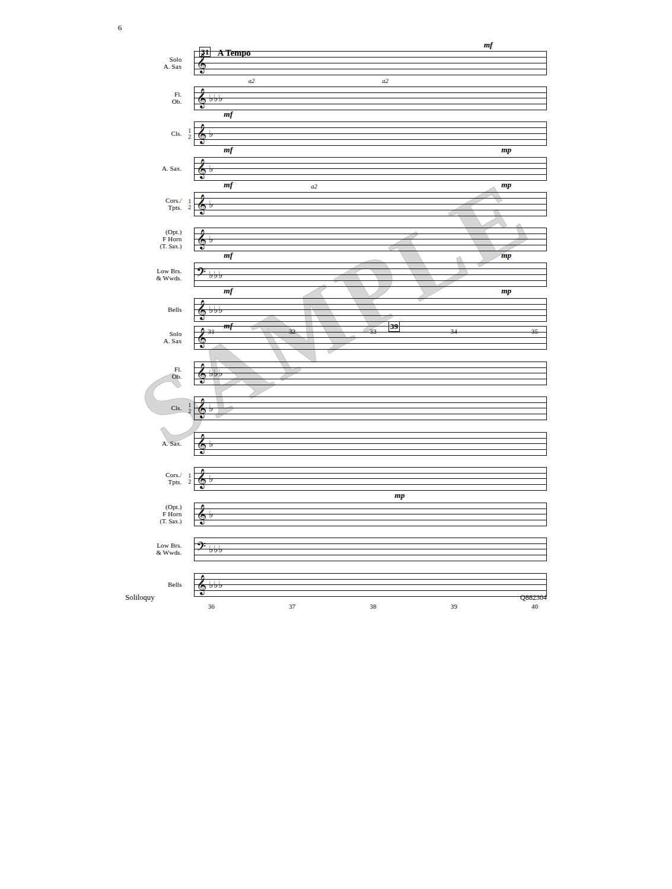6
SAMPLE
31
A Tempo
Solo
A. Sax
𝄞
mf
Fl.
Ob.
𝄞
♭♭♭
a2
a2
mf
Cls.
1
2
𝄞
♭
mf
mp
A. Sax.
𝄞
♭
mf
mp
Cors./
Tpts.
1
2
𝄞
♭
a2
(Opt.)
F Horn
(T. Sax.)
𝄞
♭
mf
mp
Low Brs.
& Wwds.
𝄢
♭♭♭
mf
mp
Bells
𝄞
♭♭♭
mf
31 32 33 34 35
39
Solo
A. Sax
𝄞
Fl.
Ob.
𝄞
♭♭♭
Cls.
1
2
𝄞
♭
A. Sax.
𝄞
♭
Cors./
Tpts.
1
2
𝄞
♭
mp
(Opt.)
F Horn
(T. Sax.)
𝄞
♭
Low Brs.
& Wwds.
𝄢
♭♭♭
Bells
𝄞
♭♭♭
36 37 38 39 40
Soliloquy
Q882304